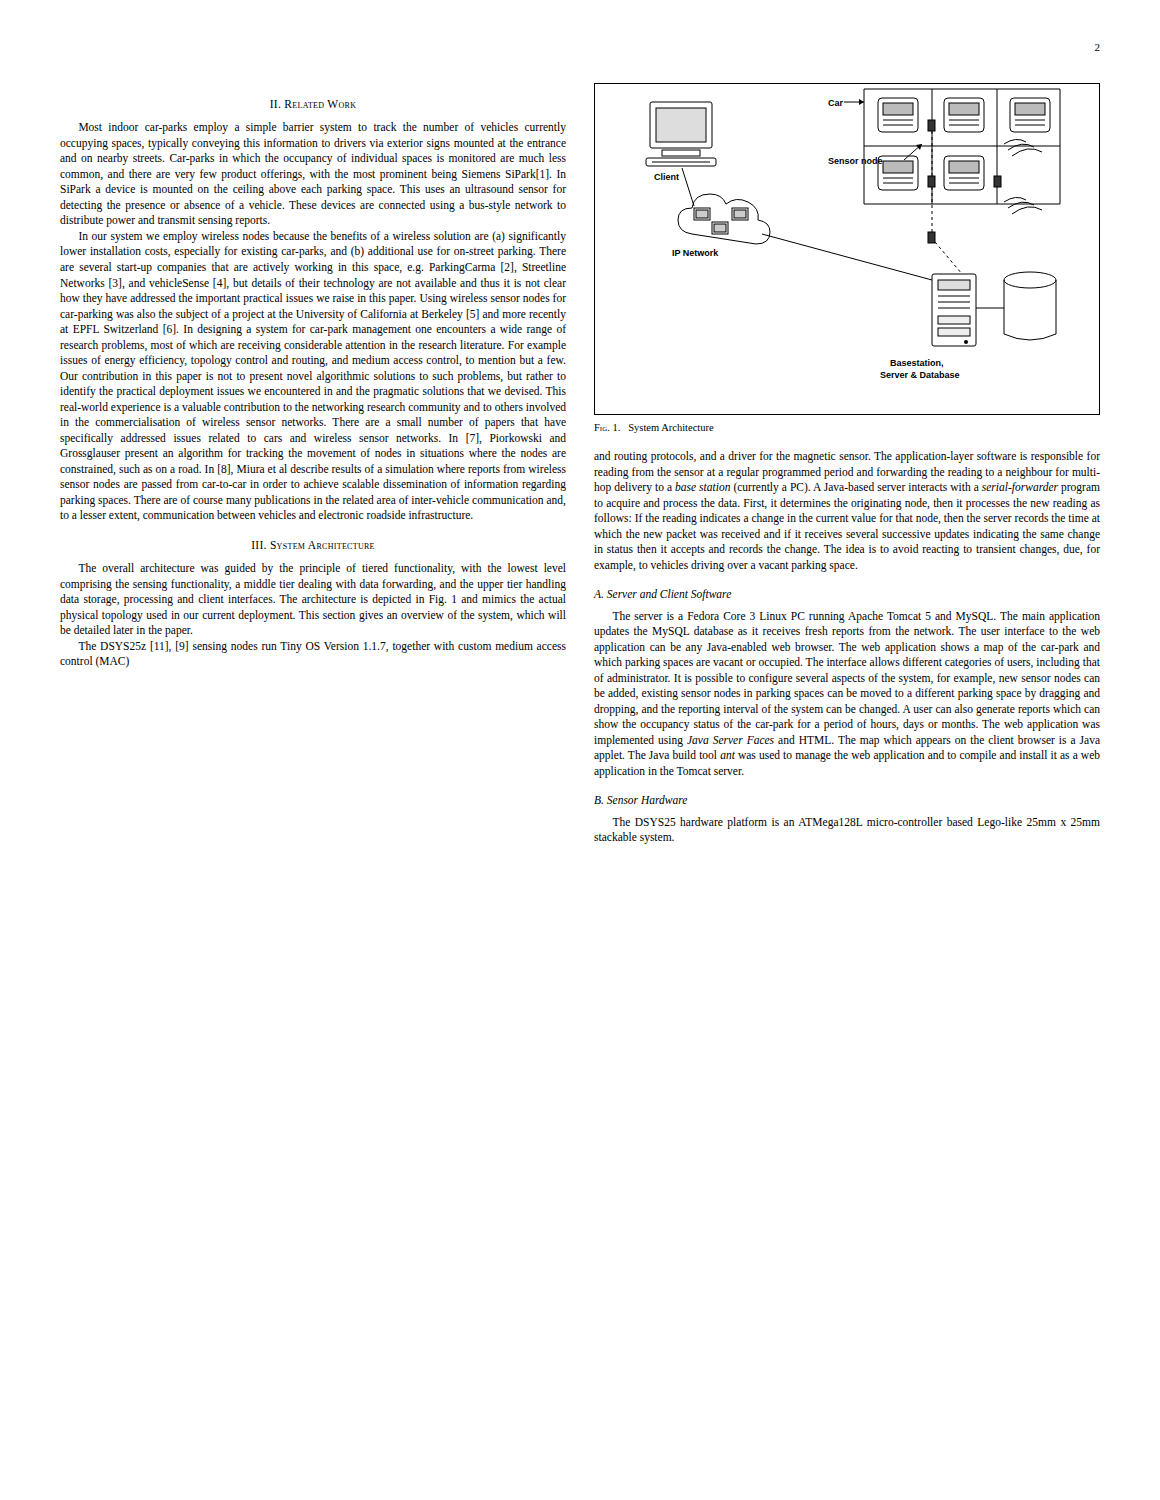2
II. Related Work
Most indoor car-parks employ a simple barrier system to track the number of vehicles currently occupying spaces, typically conveying this information to drivers via exterior signs mounted at the entrance and on nearby streets. Car-parks in which the occupancy of individual spaces is monitored are much less common, and there are very few product offerings, with the most prominent being Siemens SiPark[1]. In SiPark a device is mounted on the ceiling above each parking space. This uses an ultrasound sensor for detecting the presence or absence of a vehicle. These devices are connected using a bus-style network to distribute power and transmit sensing reports.
In our system we employ wireless nodes because the benefits of a wireless solution are (a) significantly lower installation costs, especially for existing car-parks, and (b) additional use for on-street parking. There are several start-up companies that are actively working in this space, e.g. ParkingCarma [2], Streetline Networks [3], and vehicleSense [4], but details of their technology are not available and thus it is not clear how they have addressed the important practical issues we raise in this paper. Using wireless sensor nodes for car-parking was also the subject of a project at the University of California at Berkeley [5] and more recently at EPFL Switzerland [6]. In designing a system for car-park management one encounters a wide range of research problems, most of which are receiving considerable attention in the research literature. For example issues of energy efficiency, topology control and routing, and medium access control, to mention but a few. Our contribution in this paper is not to present novel algorithmic solutions to such problems, but rather to identify the practical deployment issues we encountered in and the pragmatic solutions that we devised. This real-world experience is a valuable contribution to the networking research community and to others involved in the commercialisation of wireless sensor networks. There are a small number of papers that have specifically addressed issues related to cars and wireless sensor networks. In [7], Piorkowski and Grossglauser present an algorithm for tracking the movement of nodes in situations where the nodes are constrained, such as on a road. In [8], Miura et al describe results of a simulation where reports from wireless sensor nodes are passed from car-to-car in order to achieve scalable dissemination of information regarding parking spaces. There are of course many publications in the related area of inter-vehicle communication and, to a lesser extent, communication between vehicles and electronic roadside infrastructure.
III. System Architecture
The overall architecture was guided by the principle of tiered functionality, with the lowest level comprising the sensing functionality, a middle tier dealing with data forwarding, and the upper tier handling data storage, processing and client interfaces. The architecture is depicted in Fig. 1 and mimics the actual physical topology used in our current deployment. This section gives an overview of the system, which will be detailed later in the paper.
The DSYS25z [11], [9] sensing nodes run Tiny OS Version 1.1.7, together with custom medium access control (MAC)
Car Sensor node Client IP Network Basestation, Server & Database
Fig. 1. System Architecture
and routing protocols, and a driver for the magnetic sensor. The application-layer software is responsible for reading from the sensor at a regular programmed period and forwarding the reading to a neighbour for multi-hop delivery to a base station (currently a PC). A Java-based server interacts with a serial-forwarder program to acquire and process the data. First, it determines the originating node, then it processes the new reading as follows: If the reading indicates a change in the current value for that node, then the server records the time at which the new packet was received and if it receives several successive updates indicating the same change in status then it accepts and records the change. The idea is to avoid reacting to transient changes, due, for example, to vehicles driving over a vacant parking space.
A. Server and Client Software
The server is a Fedora Core 3 Linux PC running Apache Tomcat 5 and MySQL. The main application updates the MySQL database as it receives fresh reports from the network. The user interface to the web application can be any Java-enabled web browser. The web application shows a map of the car-park and which parking spaces are vacant or occupied. The interface allows different categories of users, including that of administrator. It is possible to configure several aspects of the system, for example, new sensor nodes can be added, existing sensor nodes in parking spaces can be moved to a different parking space by dragging and dropping, and the reporting interval of the system can be changed. A user can also generate reports which can show the occupancy status of the car-park for a period of hours, days or months. The web application was implemented using Java Server Faces and HTML. The map which appears on the client browser is a Java applet. The Java build tool ant was used to manage the web application and to compile and install it as a web application in the Tomcat server.
B. Sensor Hardware
The DSYS25 hardware platform is an ATMega128L micro-controller based Lego-like 25mm x 25mm stackable system.